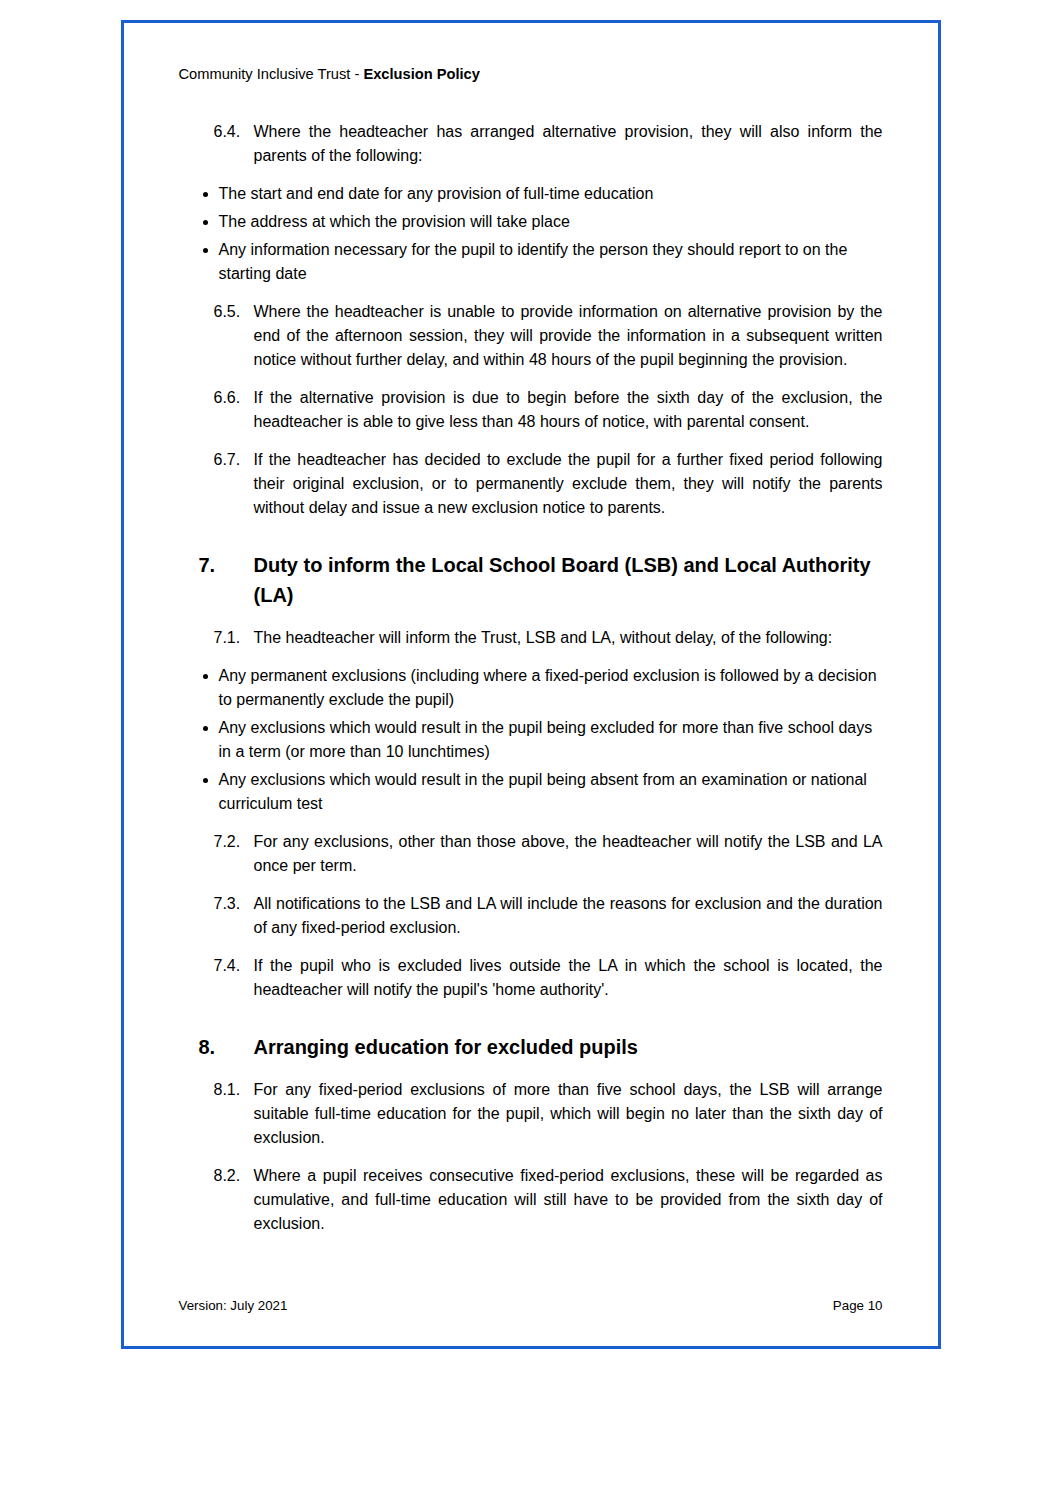Community Inclusive Trust - Exclusion Policy
6.4.
Where the headteacher has arranged alternative provision, they will also inform the parents of the following:
The start and end date for any provision of full-time education
The address at which the provision will take place
Any information necessary for the pupil to identify the person they should report to on the starting date
6.5.
Where the headteacher is unable to provide information on alternative provision by the end of the afternoon session, they will provide the information in a subsequent written notice without further delay, and within 48 hours of the pupil beginning the provision.
6.6.
If the alternative provision is due to begin before the sixth day of the exclusion, the headteacher is able to give less than 48 hours of notice, with parental consent.
6.7.
If the headteacher has decided to exclude the pupil for a further fixed period following their original exclusion, or to permanently exclude them, they will notify the parents without delay and issue a new exclusion notice to parents.
7.
Duty to inform the Local School Board (LSB) and Local Authority (LA)
7.1.
The headteacher will inform the Trust, LSB and LA, without delay, of the following:
Any permanent exclusions (including where a fixed-period exclusion is followed by a decision to permanently exclude the pupil)
Any exclusions which would result in the pupil being excluded for more than five school days in a term (or more than 10 lunchtimes)
Any exclusions which would result in the pupil being absent from an examination or national curriculum test
7.2.
For any exclusions, other than those above, the headteacher will notify the LSB and LA once per term.
7.3.
All notifications to the LSB and LA will include the reasons for exclusion and the duration of any fixed-period exclusion.
7.4.
If the pupil who is excluded lives outside the LA in which the school is located, the headteacher will notify the pupil's 'home authority'.
8.
Arranging education for excluded pupils
8.1.
For any fixed-period exclusions of more than five school days, the LSB will arrange suitable full-time education for the pupil, which will begin no later than the sixth day of exclusion.
8.2.
Where a pupil receives consecutive fixed-period exclusions, these will be regarded as cumulative, and full-time education will still have to be provided from the sixth day of exclusion.
Version: July 2021
Page 10